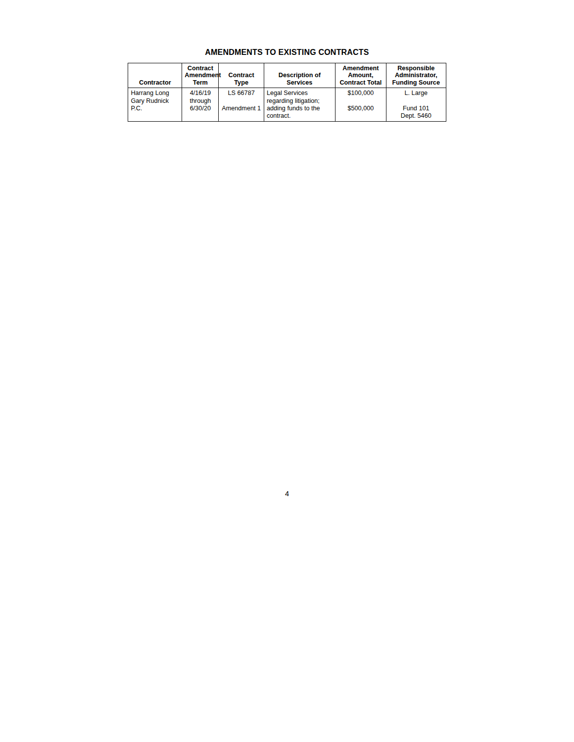AMENDMENTS TO EXISTING CONTRACTS
| Contractor | Contract Amendment Term | Contract Type | Description of Services | Amendment Amount, Contract Total | Responsible Administrator, Funding Source |
| --- | --- | --- | --- | --- | --- |
| Harrang Long Gary Rudnick P.C. | 4/16/19 through 6/30/20 | LS 66787 Amendment 1 | Legal Services regarding litigation; adding funds to the contract. | $100,000 $500,000 | L. Large Fund 101 Dept. 5460 |
4